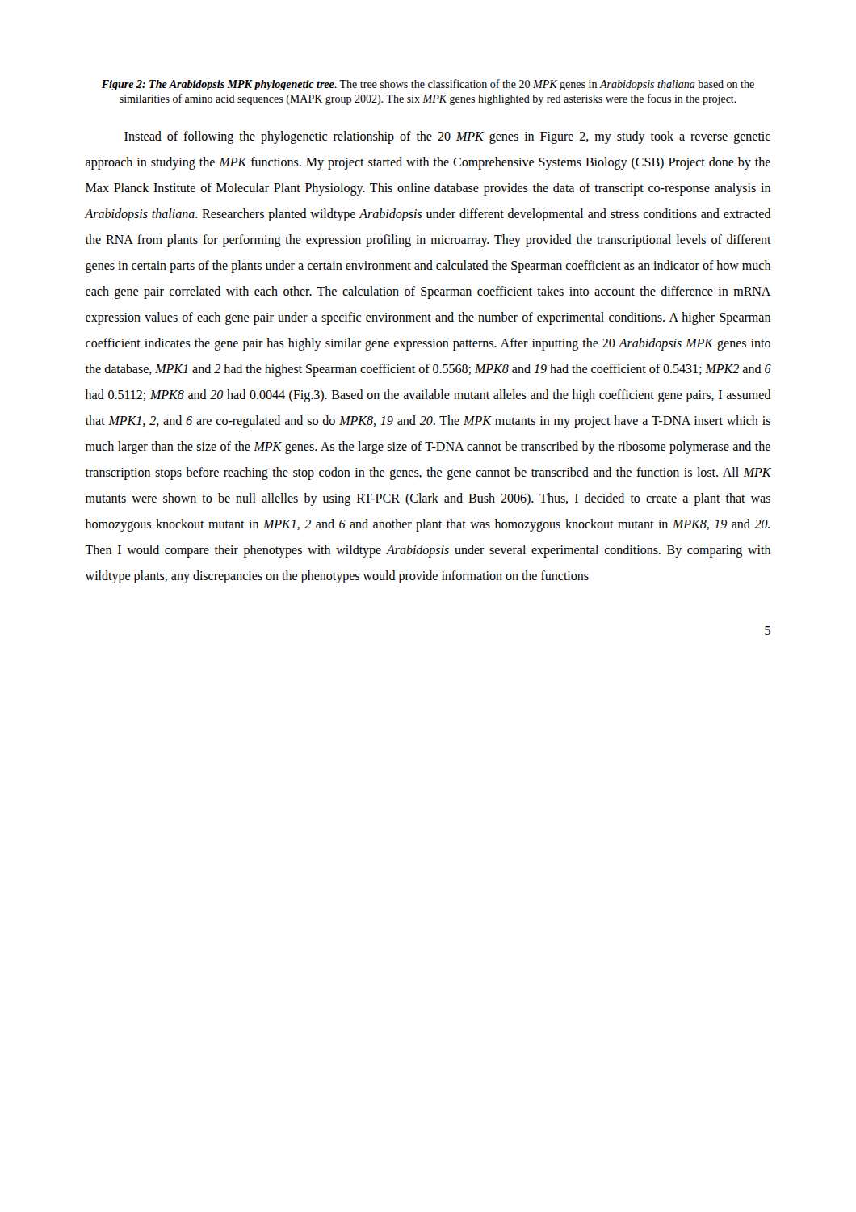Figure 2: The Arabidopsis MPK phylogenetic tree. The tree shows the classification of the 20 MPK genes in Arabidopsis thaliana based on the similarities of amino acid sequences (MAPK group 2002). The six MPK genes highlighted by red asterisks were the focus in the project.
Instead of following the phylogenetic relationship of the 20 MPK genes in Figure 2, my study took a reverse genetic approach in studying the MPK functions. My project started with the Comprehensive Systems Biology (CSB) Project done by the Max Planck Institute of Molecular Plant Physiology. This online database provides the data of transcript co-response analysis in Arabidopsis thaliana. Researchers planted wildtype Arabidopsis under different developmental and stress conditions and extracted the RNA from plants for performing the expression profiling in microarray. They provided the transcriptional levels of different genes in certain parts of the plants under a certain environment and calculated the Spearman coefficient as an indicator of how much each gene pair correlated with each other. The calculation of Spearman coefficient takes into account the difference in mRNA expression values of each gene pair under a specific environment and the number of experimental conditions. A higher Spearman coefficient indicates the gene pair has highly similar gene expression patterns. After inputting the 20 Arabidopsis MPK genes into the database, MPK1 and 2 had the highest Spearman coefficient of 0.5568; MPK8 and 19 had the coefficient of 0.5431; MPK2 and 6 had 0.5112; MPK8 and 20 had 0.0044 (Fig.3). Based on the available mutant alleles and the high coefficient gene pairs, I assumed that MPK1, 2, and 6 are co-regulated and so do MPK8, 19 and 20. The MPK mutants in my project have a T-DNA insert which is much larger than the size of the MPK genes. As the large size of T-DNA cannot be transcribed by the ribosome polymerase and the transcription stops before reaching the stop codon in the genes, the gene cannot be transcribed and the function is lost. All MPK mutants were shown to be null allelles by using RT-PCR (Clark and Bush 2006). Thus, I decided to create a plant that was homozygous knockout mutant in MPK1, 2 and 6 and another plant that was homozygous knockout mutant in MPK8, 19 and 20. Then I would compare their phenotypes with wildtype Arabidopsis under several experimental conditions. By comparing with wildtype plants, any discrepancies on the phenotypes would provide information on the functions
5